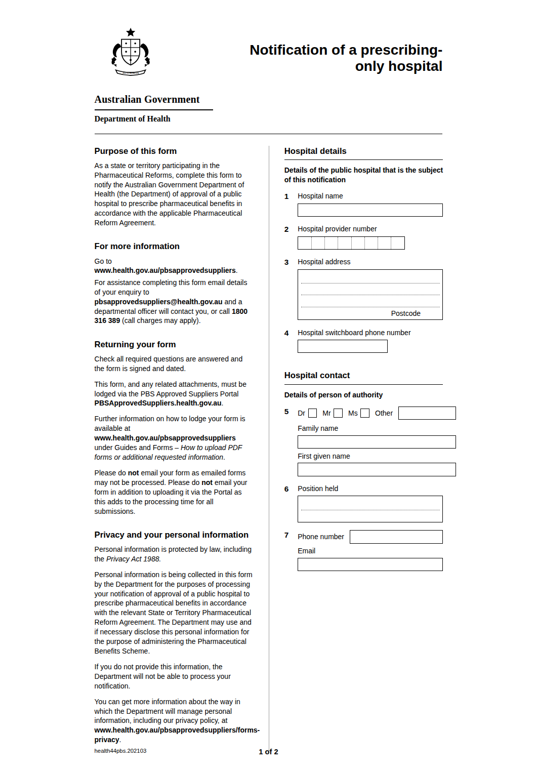AUSTRALIA
Australian Government
Department of Health
Notification of a prescribing-only hospital
Purpose of this form
As a state or territory participating in the Pharmaceutical Reforms, complete this form to notify the Australian Government Department of Health (the Department) of approval of a public hospital to prescribe pharmaceutical benefits in accordance with the applicable Pharmaceutical Reform Agreement.
For more information
Go to www.health.gov.au/pbsapprovedsuppliers.
For assistance completing this form email details of your enquiry to pbsapprovedsuppliers@health.gov.au and a departmental officer will contact you, or call 1800 316 389 (call charges may apply).
Returning your form
Check all required questions are answered and the form is signed and dated.
This form, and any related attachments, must be lodged via the PBS Approved Suppliers Portal PBSApprovedSuppliers.health.gov.au.
Further information on how to lodge your form is available at www.health.gov.au/pbsapprovedsuppliers under Guides and Forms – How to upload PDF forms or additional requested information.
Please do not email your form as emailed forms may not be processed. Please do not email your form in addition to uploading it via the Portal as this adds to the processing time for all submissions.
Privacy and your personal information
Personal information is protected by law, including the Privacy Act 1988.
Personal information is being collected in this form by the Department for the purposes of processing your notification of approval of a public hospital to prescribe pharmaceutical benefits in accordance with the relevant State or Territory Pharmaceutical Reform Agreement. The Department may use and if necessary disclose this personal information for the purpose of administering the Pharmaceutical Benefits Scheme.
If you do not provide this information, the Department will not be able to process your notification.
You can get more information about the way in which the Department will manage personal information, including our privacy policy, at www.health.gov.au/pbsapprovedsuppliers/forms-privacy.
Hospital details
Details of the public hospital that is the subject of this notification
1
Hospital name
2
Hospital provider number
3
Hospital address
Postcode
4
Hospital switchboard phone number
Hospital contact
Details of person of authority
5
Dr Mr Ms Other
Family name
First given name
6
Position held
7
Phone number
Email
health44pbs.202103 1 of 2